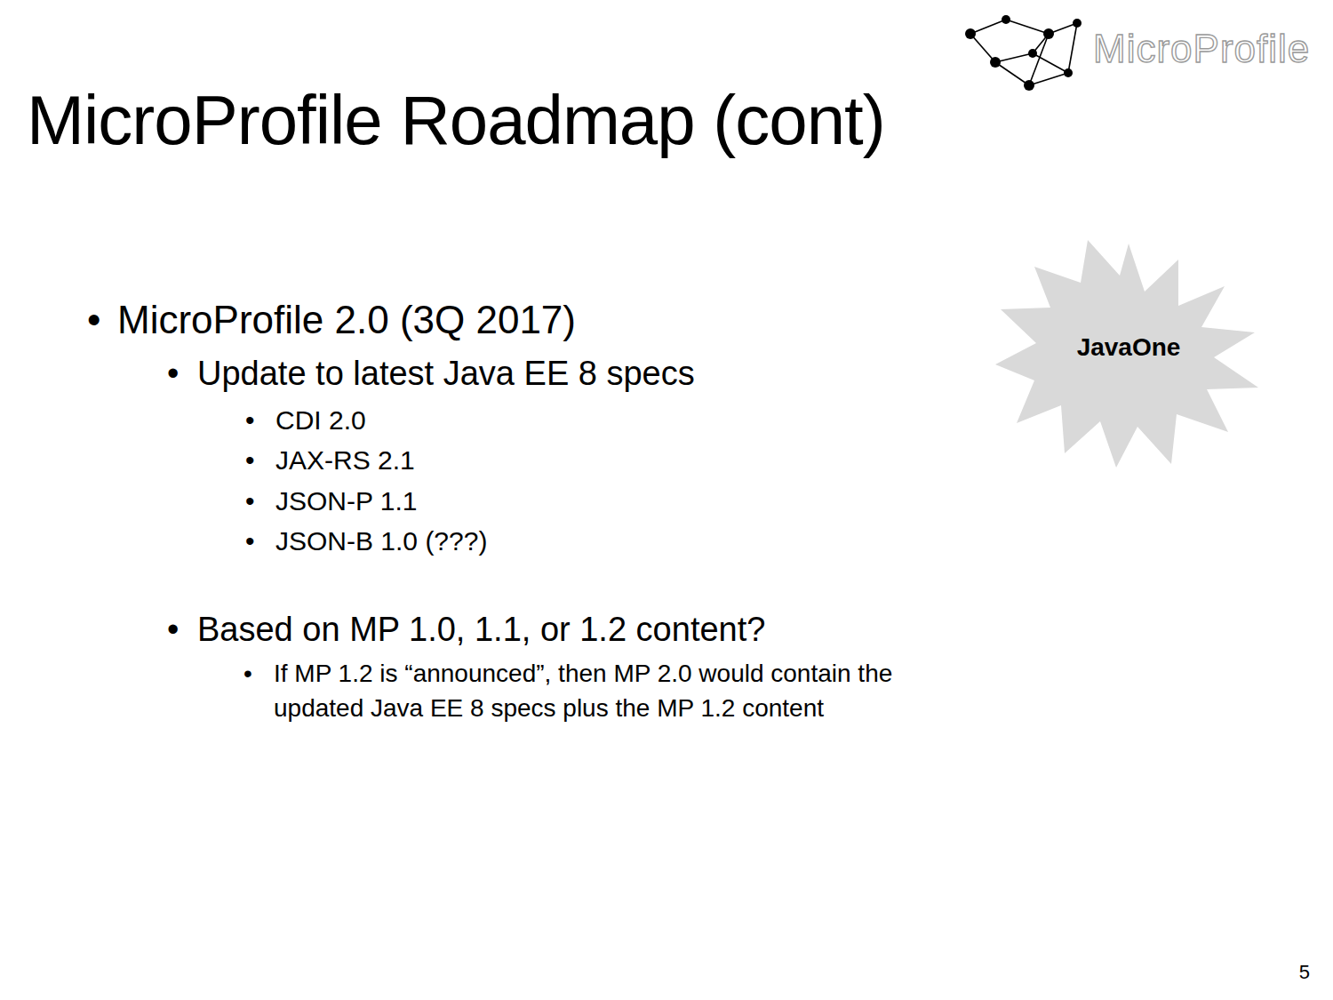MicroProfile
MicroProfile Roadmap (cont)
JavaOne
MicroProfile 2.0 (3Q 2017)
Update to latest Java EE 8 specs
CDI 2.0
JAX-RS 2.1
JSON-P 1.1
JSON-B 1.0 (???)
Based on MP 1.0, 1.1, or 1.2 content?
If MP 1.2 is “announced”, then MP 2.0 would contain the updated Java EE 8 specs plus the MP 1.2 content
5